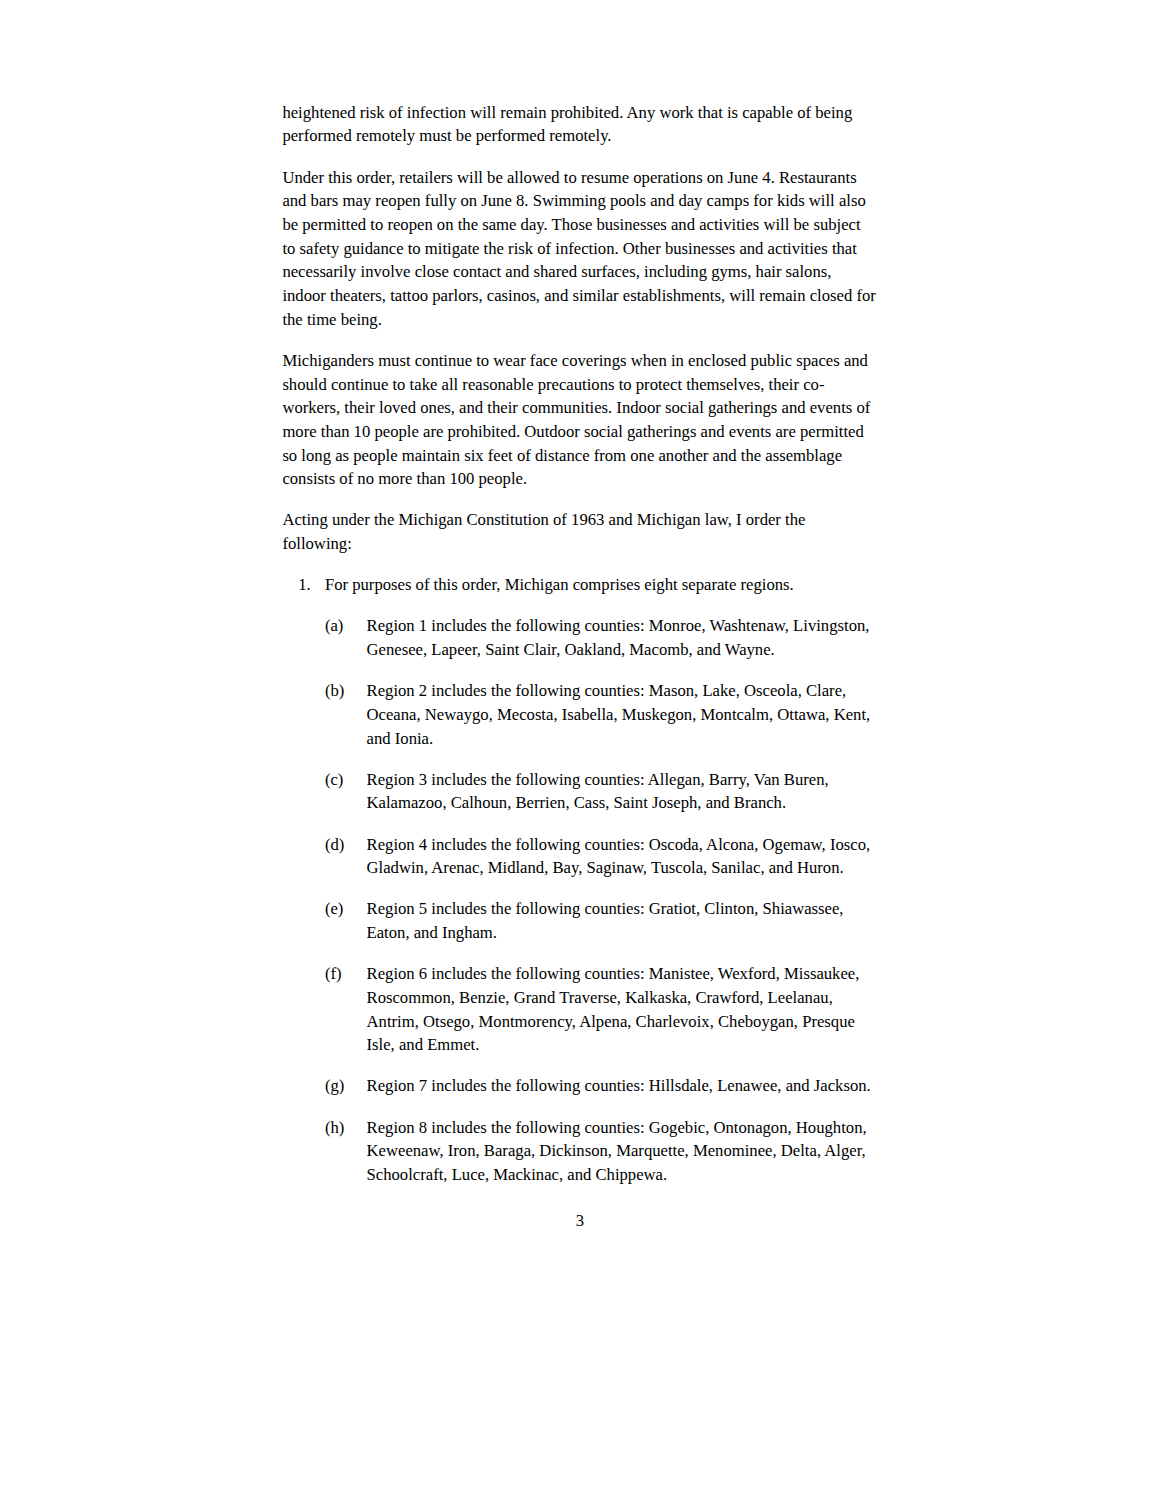heightened risk of infection will remain prohibited. Any work that is capable of being performed remotely must be performed remotely.
Under this order, retailers will be allowed to resume operations on June 4. Restaurants and bars may reopen fully on June 8. Swimming pools and day camps for kids will also be permitted to reopen on the same day. Those businesses and activities will be subject to safety guidance to mitigate the risk of infection. Other businesses and activities that necessarily involve close contact and shared surfaces, including gyms, hair salons, indoor theaters, tattoo parlors, casinos, and similar establishments, will remain closed for the time being.
Michiganders must continue to wear face coverings when in enclosed public spaces and should continue to take all reasonable precautions to protect themselves, their co-workers, their loved ones, and their communities. Indoor social gatherings and events of more than 10 people are prohibited. Outdoor social gatherings and events are permitted so long as people maintain six feet of distance from one another and the assemblage consists of no more than 100 people.
Acting under the Michigan Constitution of 1963 and Michigan law, I order the following:
For purposes of this order, Michigan comprises eight separate regions.
Region 1 includes the following counties: Monroe, Washtenaw, Livingston, Genesee, Lapeer, Saint Clair, Oakland, Macomb, and Wayne.
Region 2 includes the following counties: Mason, Lake, Osceola, Clare, Oceana, Newaygo, Mecosta, Isabella, Muskegon, Montcalm, Ottawa, Kent, and Ionia.
Region 3 includes the following counties: Allegan, Barry, Van Buren, Kalamazoo, Calhoun, Berrien, Cass, Saint Joseph, and Branch.
Region 4 includes the following counties: Oscoda, Alcona, Ogemaw, Iosco, Gladwin, Arenac, Midland, Bay, Saginaw, Tuscola, Sanilac, and Huron.
Region 5 includes the following counties: Gratiot, Clinton, Shiawassee, Eaton, and Ingham.
Region 6 includes the following counties: Manistee, Wexford, Missaukee, Roscommon, Benzie, Grand Traverse, Kalkaska, Crawford, Leelanau, Antrim, Otsego, Montmorency, Alpena, Charlevoix, Cheboygan, Presque Isle, and Emmet.
Region 7 includes the following counties: Hillsdale, Lenawee, and Jackson.
Region 8 includes the following counties: Gogebic, Ontonagon, Houghton, Keweenaw, Iron, Baraga, Dickinson, Marquette, Menominee, Delta, Alger, Schoolcraft, Luce, Mackinac, and Chippewa.
3